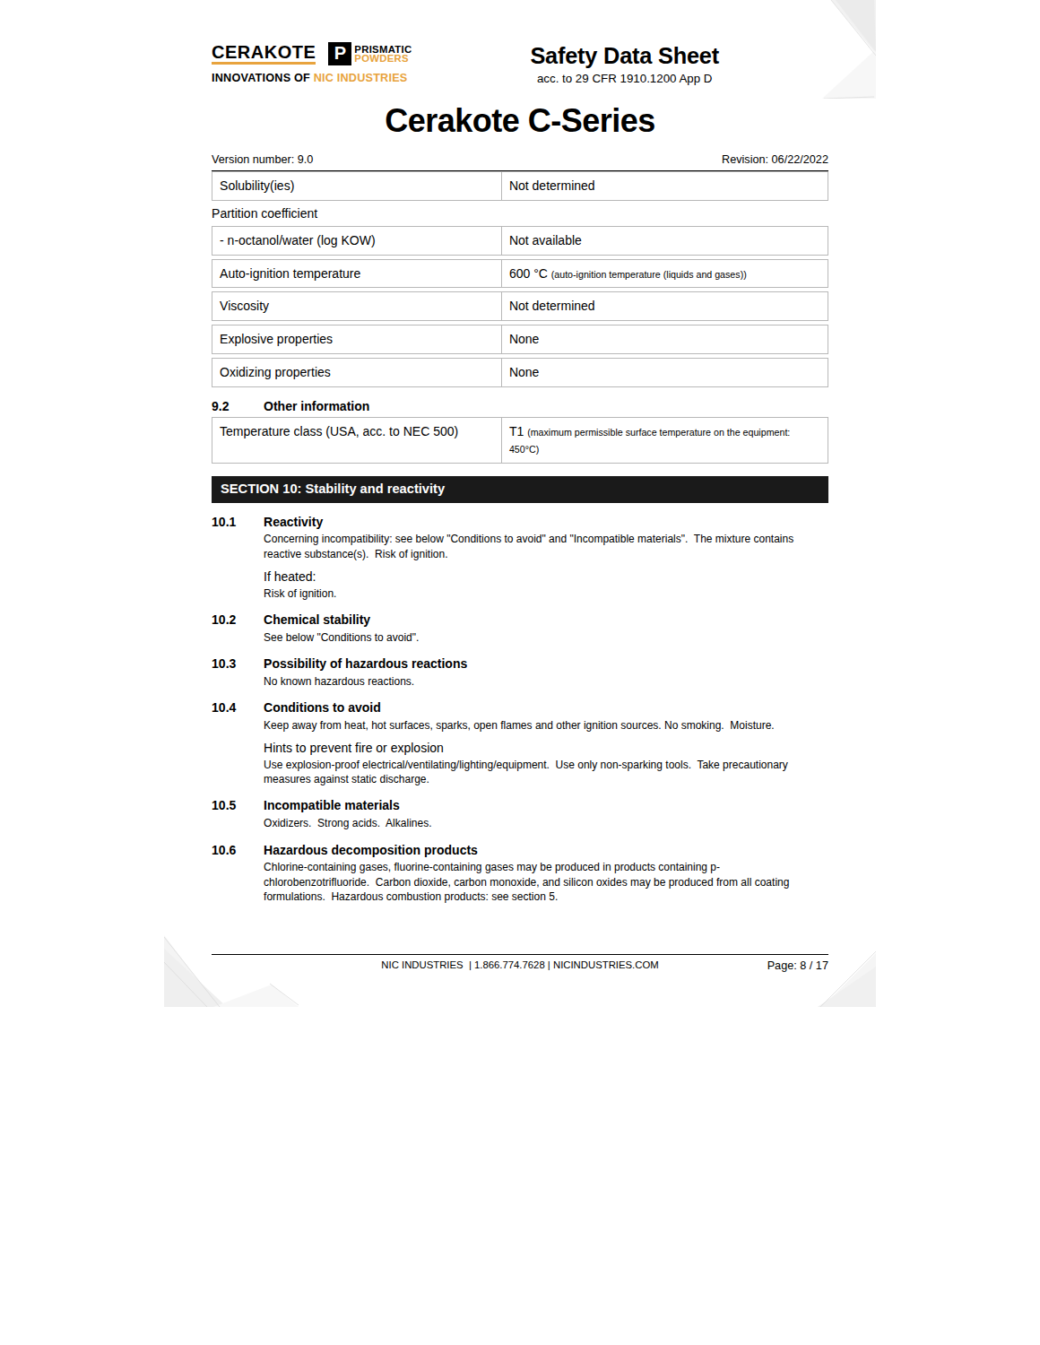CERAKOTE
PRISMATIC
POWDERS
INNOVATIONS OF NIC INDUSTRIES
Safety Data Sheet
acc. to 29 CFR 1910.1200 App D
Cerakote C-Series
Version number: 9.0 Revision: 06/22/2022
| Solubility(ies) | Not determined |
Partition coefficient
| - n-octanol/water (log KOW) | Not available |
| Auto-ignition temperature | 600 °C (auto-ignition temperature (liquids and gases)) |
| Viscosity | Not determined |
| Explosive properties | None |
| Oxidizing properties | None |
9.2
Other information
| Temperature class (USA, acc. to NEC 500) | T1 (maximum permissible surface temperature on the equipment: 450°C) |
SECTION 10: Stability and reactivity
10.1
Reactivity
Concerning incompatibility: see below "Conditions to avoid" and "Incompatible materials". The mixture contains reactive substance(s). Risk of ignition.
If heated:
Risk of ignition.
10.2
Chemical stability
See below "Conditions to avoid".
10.3
Possibility of hazardous reactions
No known hazardous reactions.
10.4
Conditions to avoid
Keep away from heat, hot surfaces, sparks, open flames and other ignition sources. No smoking. Moisture.
Hints to prevent fire or explosion
Use explosion-proof electrical/ventilating/lighting/equipment. Use only non-sparking tools. Take precautionary measures against static discharge.
10.5
Incompatible materials
Oxidizers. Strong acids. Alkalines.
10.6
Hazardous decomposition products
Chlorine-containing gases, fluorine-containing gases may be produced in products containing p-chlorobenzotrifluoride. Carbon dioxide, carbon monoxide, and silicon oxides may be produced from all coating formulations. Hazardous combustion products: see section 5.
NIC INDUSTRIES | 1.866.774.7628 | NICINDUSTRIES.COM
Page: 8 / 17